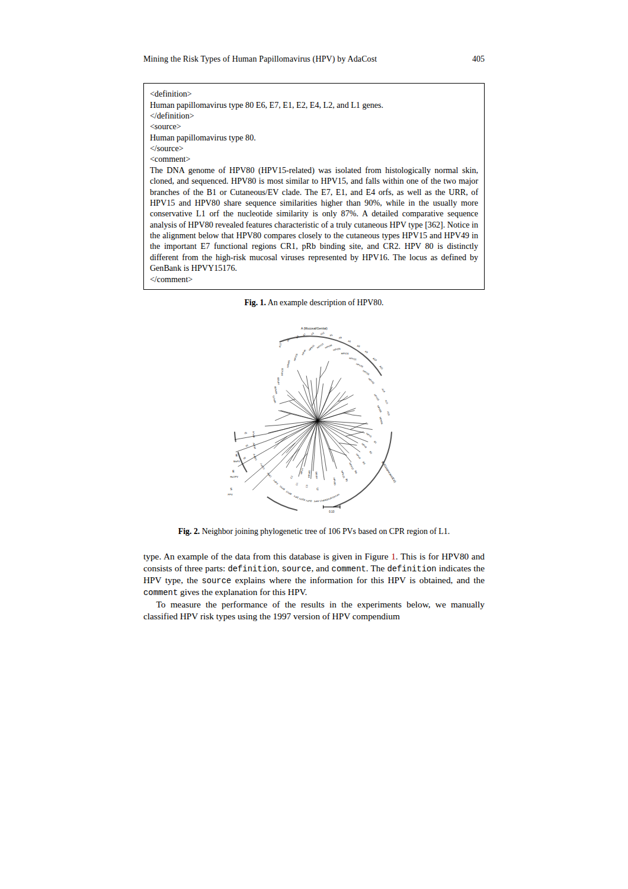405 Mining the Risk Types of Human Papillomavirus (HPV) by AdaCost
<definition>
Human papillomavirus type 80 E6, E7, E1, E2, E4, L2, and L1 genes.
</definition>
<source>
Human papillomavirus type 80.
</source>
<comment>
The DNA genome of HPV80 (HPV15-related) was isolated from histologically normal skin, cloned, and sequenced. HPV80 is most similar to HPV15, and falls within one of the two major branches of the B1 or Cutaneous/EV clade. The E7, E1, and E4 orfs, as well as the URR, of HPV15 and HPV80 share sequence similarities higher than 90%, while in the usually more conservative L1 orf the nucleotide similarity is only 87%. A detailed comparative sequence analysis of HPV80 revealed features characteristic of a truly cutaneous HPV type [362]. Notice in the alignment below that HPV80 compares closely to the cutaneous types HPV15 and HPV49 in the important E7 functional regions CR1, pRb binding site, and CR2. HPV 80 is distinctly different from the high-risk mucosal viruses represented by HPV16. The locus as defined by GenBank is HPVY15176.
</comment>
Fig. 1. An example description of HPV80.
A (Mucosal/Genital) A4 A7 A3 A12 A1 A5 A6 A8 A9 A10 A11 A2 A13 HPV6 HPV11 HPV13 HPV44 HPV55 HPV16 HPV31 HPV33 HPV35 HPV52 HPV18 HPV45 HPV39 HPV59 HPV68 HPV70 A14 A15 A16 HPV53 HPV56 HPV66 B (Cutaneous/EV) B1 B2 B3 B4 B5 HPV5 HPV8 HPV9 HPV12 HPV15 HPV80 C C1 C2 C3 HPV4 HPV65 HPV95 D S S BPV4 RhPV CRPV COPV CfPV FdPV BPV1 BPV2 DPV EEPV OvPV RPV HPV1 HPV63 HPV41 S PPV E HaOPV E MnPV 0.10
Fig. 2. Neighbor joining phylogenetic tree of 106 PVs based on CPR region of L1.
type. An example of the data from this database is given in Figure 1. This is for HPV80 and consists of three parts: definition, source, and comment. The definition indicates the HPV type, the source explains where the information for this HPV is obtained, and the comment gives the explanation for this HPV.
To measure the performance of the results in the experiments below, we manually classified HPV risk types using the 1997 version of HPV compendium